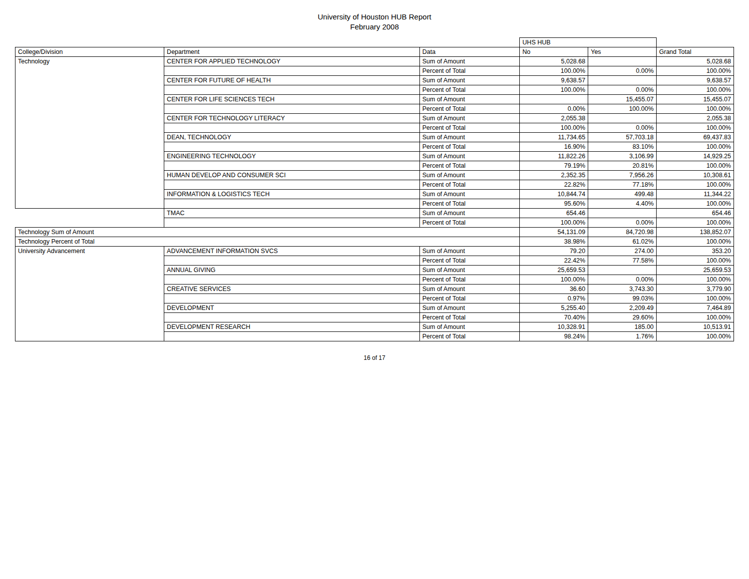University of Houston HUB Report
February 2008
| | | | UHS HUB | |
| --- | --- | --- | --- | --- |
| College/Division | Department | Data | No | Yes | Grand Total |
| Technology | CENTER FOR APPLIED TECHNOLOGY | Sum of Amount | 5,028.68 | | 5,028.68 |
| | Percent of Total | 100.00% | 0.00% | 100.00% |
| CENTER FOR FUTURE OF HEALTH | Sum of Amount | 9,638.57 | | 9,638.57 |
| | Percent of Total | 100.00% | 0.00% | 100.00% |
| CENTER FOR LIFE SCIENCES TECH | Sum of Amount | | 15,455.07 | 15,455.07 |
| | Percent of Total | 0.00% | 100.00% | 100.00% |
| CENTER FOR TECHNOLOGY LITERACY | Sum of Amount | 2,055.38 | | 2,055.38 |
| | Percent of Total | 100.00% | 0.00% | 100.00% |
| DEAN, TECHNOLOGY | Sum of Amount | 11,734.65 | 57,703.18 | 69,437.83 |
| | Percent of Total | 16.90% | 83.10% | 100.00% |
| ENGINEERING TECHNOLOGY | Sum of Amount | 11,822.26 | 3,106.99 | 14,929.25 |
| | Percent of Total | 79.19% | 20.81% | 100.00% |
| HUMAN DEVELOP AND CONSUMER SCI | Sum of Amount | 2,352.35 | 7,956.26 | 10,308.61 |
| | Percent of Total | 22.82% | 77.18% | 100.00% |
| INFORMATION & LOGISTICS TECH | Sum of Amount | 10,844.74 | 499.48 | 11,344.22 |
| | Percent of Total | 95.60% | 4.40% | 100.00% |
| | TMAC | Sum of Amount | 654.46 | | 654.46 |
| | | Percent of Total | 100.00% | 0.00% | 100.00% |
| Technology Sum of Amount | 54,131.09 | 84,720.98 | 138,852.07 |
| Technology Percent of Total | 38.98% | 61.02% | 100.00% |
| University Advancement | ADVANCEMENT INFORMATION SVCS | Sum of Amount | 79.20 | 274.00 | 353.20 |
| | Percent of Total | 22.42% | 77.58% | 100.00% |
| ANNUAL GIVING | Sum of Amount | 25,659.53 | | 25,659.53 |
| | Percent of Total | 100.00% | 0.00% | 100.00% |
| CREATIVE SERVICES | Sum of Amount | 36.60 | 3,743.30 | 3,779.90 |
| | Percent of Total | 0.97% | 99.03% | 100.00% |
| DEVELOPMENT | Sum of Amount | 5,255.40 | 2,209.49 | 7,464.89 |
| | Percent of Total | 70.40% | 29.60% | 100.00% |
| DEVELOPMENT RESEARCH | Sum of Amount | 10,328.91 | 185.00 | 10,513.91 |
| | Percent of Total | 98.24% | 1.76% | 100.00% |
16 of 17